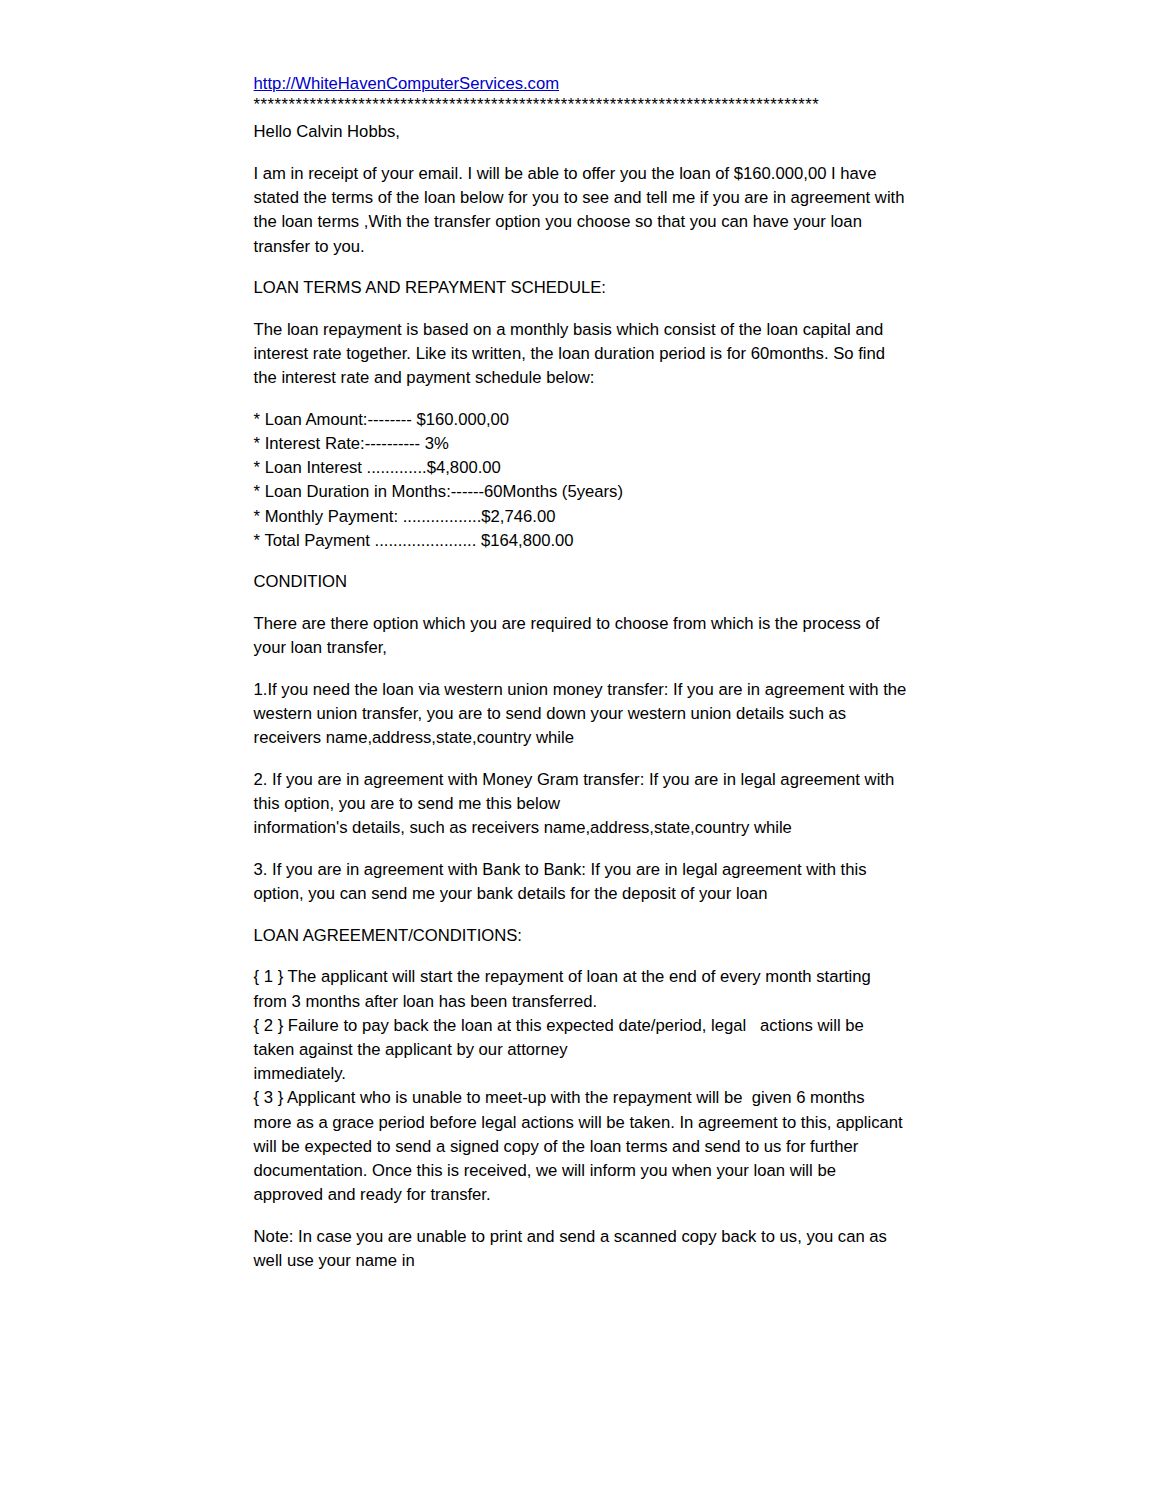http://WhiteHavenComputerServices.com
*********************************************************************************
Hello Calvin Hobbs,
I am in receipt of your email. I will be able to offer you the loan of $160.000,00 I have stated the terms of the loan below for you to see and tell me if you are in agreement with the loan terms ,With the transfer option you choose so that you can have your loan transfer to you.
LOAN TERMS AND REPAYMENT SCHEDULE:
The loan repayment is based on a monthly basis which consist of the loan capital and interest rate together. Like its written, the loan duration period is for 60months. So find the interest rate and payment schedule below:
* Loan Amount:-------- $160.000,00
* Interest Rate:---------- 3%
* Loan Interest .............$4,800.00
* Loan Duration in Months:------60Months (5years)
* Monthly Payment: .................$2,746.00
* Total Payment ...................... $164,800.00
CONDITION
There are there option which you are required to choose from which is the process of your loan transfer,
1.If you need the loan via western union money transfer: If you are in agreement with the western union transfer, you are to send down your western union details such as receivers name,address,state,country while
2. If you are in agreement with Money Gram transfer: If you are in legal agreement with this option, you are to send me this below
information's details, such as receivers name,address,state,country while
3. If you are in agreement with Bank to Bank: If you are in legal agreement with this option, you can send me your bank details for the deposit of your loan
LOAN AGREEMENT/CONDITIONS:
{ 1 } The applicant will start the repayment of loan at the end of every month starting from 3 months after loan has been transferred.
{ 2 } Failure to pay back the loan at this expected date/period, legal actions will be taken against the applicant by our attorney
immediately.
{ 3 } Applicant who is unable to meet-up with the repayment will be given 6 months more as a grace period before legal actions will be taken. In agreement to this, applicant will be expected to send a signed copy of the loan terms and send to us for further
documentation. Once this is received, we will inform you when your loan will be approved and ready for transfer.
Note: In case you are unable to print and send a scanned copy back to us, you can as well use your name in